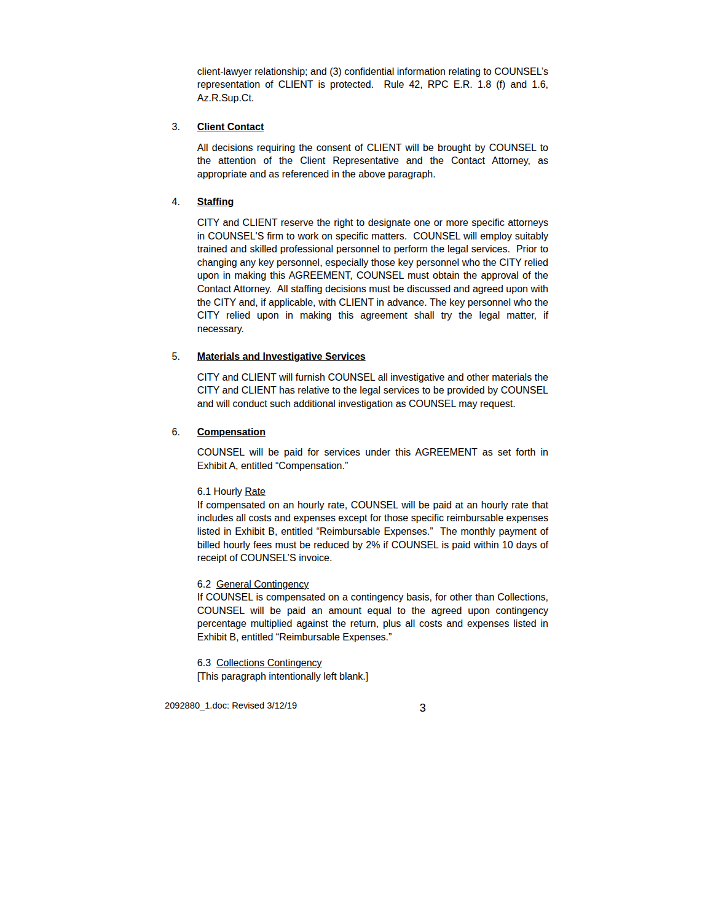client-lawyer relationship; and (3) confidential information relating to COUNSEL’s representation of CLIENT is protected. Rule 42, RPC E.R. 1.8 (f) and 1.6, Az.R.Sup.Ct.
3.
Client Contact
All decisions requiring the consent of CLIENT will be brought by COUNSEL to the attention of the Client Representative and the Contact Attorney, as appropriate and as referenced in the above paragraph.
4.
Staffing
CITY and CLIENT reserve the right to designate one or more specific attorneys in COUNSEL'S firm to work on specific matters. COUNSEL will employ suitably trained and skilled professional personnel to perform the legal services. Prior to changing any key personnel, especially those key personnel who the CITY relied upon in making this AGREEMENT, COUNSEL must obtain the approval of the Contact Attorney. All staffing decisions must be discussed and agreed upon with the CITY and, if applicable, with CLIENT in advance. The key personnel who the CITY relied upon in making this agreement shall try the legal matter, if necessary.
5.
Materials and Investigative Services
CITY and CLIENT will furnish COUNSEL all investigative and other materials the CITY and CLIENT has relative to the legal services to be provided by COUNSEL and will conduct such additional investigation as COUNSEL may request.
6.
Compensation
COUNSEL will be paid for services under this AGREEMENT as set forth in Exhibit A, entitled “Compensation.”
6.1 Hourly Rate
If compensated on an hourly rate, COUNSEL will be paid at an hourly rate that includes all costs and expenses except for those specific reimbursable expenses listed in Exhibit B, entitled “Reimbursable Expenses.” The monthly payment of billed hourly fees must be reduced by 2% if COUNSEL is paid within 10 days of receipt of COUNSEL’S invoice.
6.2 General Contingency
If COUNSEL is compensated on a contingency basis, for other than Collections, COUNSEL will be paid an amount equal to the agreed upon contingency percentage multiplied against the return, plus all costs and expenses listed in Exhibit B, entitled “Reimbursable Expenses.”
6.3 Collections Contingency
[This paragraph intentionally left blank.]
2092880_1.doc: Revised 3/12/19
3